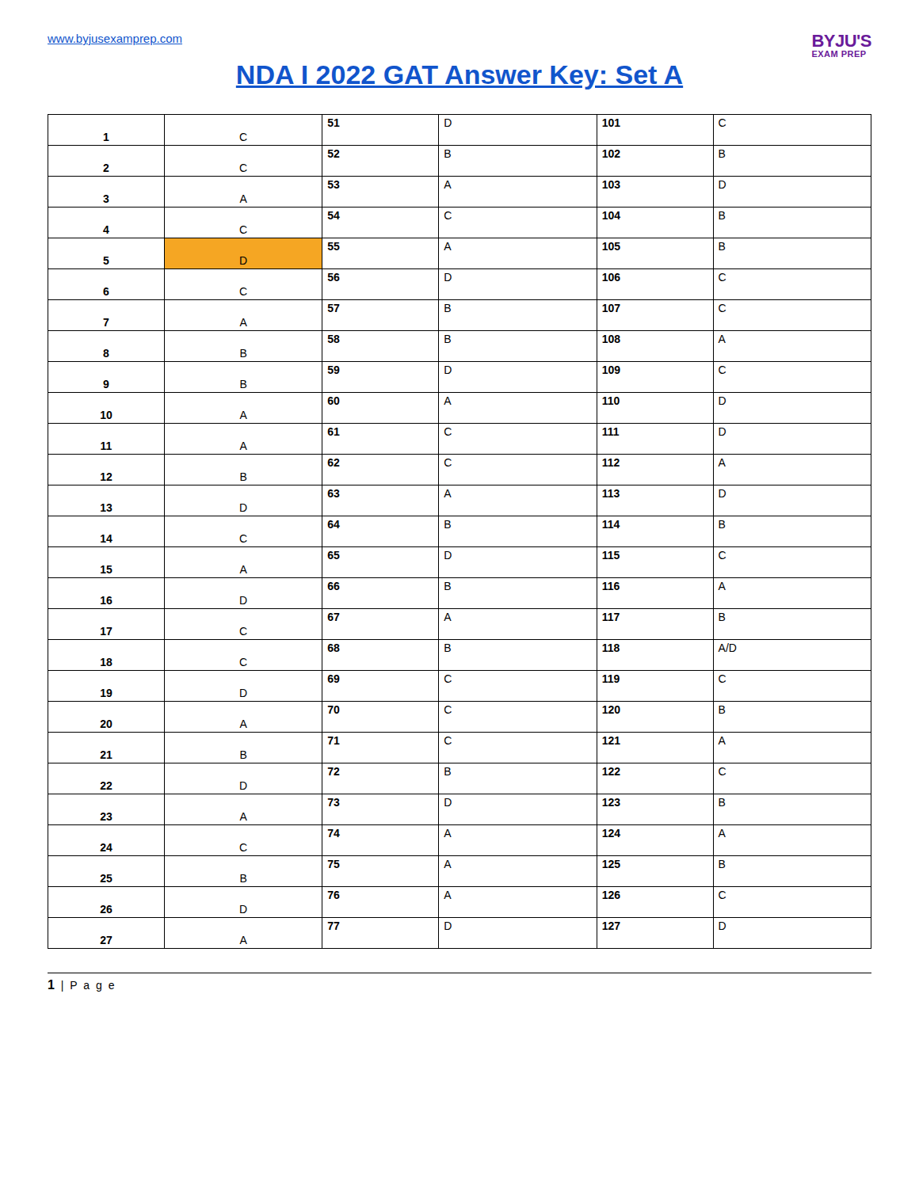BYJU'S
EXAM PREP
www.byjusexamprep.com
NDA I 2022 GAT Answer Key: Set A
| 1 | C | 51 | D | 101 | C |
| 2 | C | 52 | B | 102 | B |
| 3 | A | 53 | A | 103 | D |
| 4 | C | 54 | C | 104 | B |
| 5 | D | 55 | A | 105 | B |
| 6 | C | 56 | D | 106 | C |
| 7 | A | 57 | B | 107 | C |
| 8 | B | 58 | B | 108 | A |
| 9 | B | 59 | D | 109 | C |
| 10 | A | 60 | A | 110 | D |
| 11 | A | 61 | C | 111 | D |
| 12 | B | 62 | C | 112 | A |
| 13 | D | 63 | A | 113 | D |
| 14 | C | 64 | B | 114 | B |
| 15 | A | 65 | D | 115 | C |
| 16 | D | 66 | B | 116 | A |
| 17 | C | 67 | A | 117 | B |
| 18 | C | 68 | B | 118 | A/D |
| 19 | D | 69 | C | 119 | C |
| 20 | A | 70 | C | 120 | B |
| 21 | B | 71 | C | 121 | A |
| 22 | D | 72 | B | 122 | C |
| 23 | A | 73 | D | 123 | B |
| 24 | C | 74 | A | 124 | A |
| 25 | B | 75 | A | 125 | B |
| 26 | D | 76 | A | 126 | C |
| 27 | A | 77 | D | 127 | D |
1 | P a g e